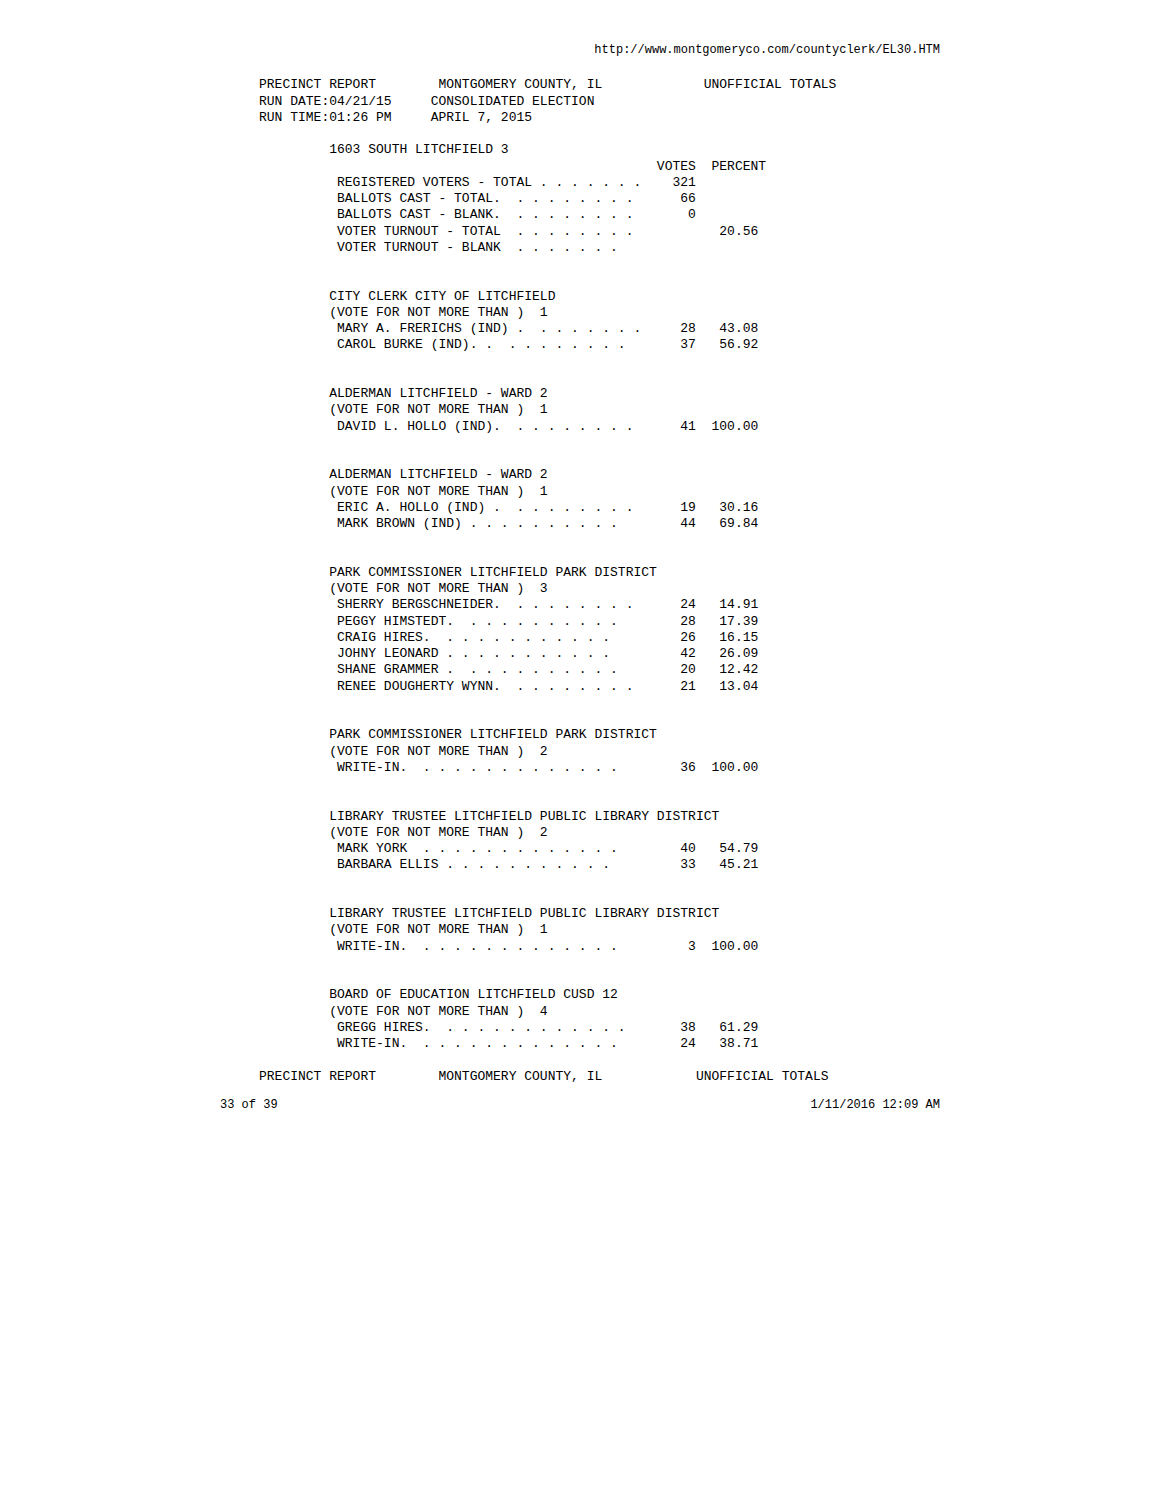http://www.montgomeryco.com/countyclerk/EL30.HTM
     PRECINCT REPORT        MONTGOMERY COUNTY, IL             UNOFFICIAL TOTALS
     RUN DATE:04/21/15     CONSOLIDATED ELECTION
     RUN TIME:01:26 PM     APRIL 7, 2015

              1603 SOUTH LITCHFIELD 3
                                                        VOTES  PERCENT
               REGISTERED VOTERS - TOTAL . . . . . . .    321
               BALLOTS CAST - TOTAL.  . . . . . . . .      66
               BALLOTS CAST - BLANK.  . . . . . . . .       0
               VOTER TURNOUT - TOTAL  . . . . . . . .           20.56
               VOTER TURNOUT - BLANK  . . . . . . .


              CITY CLERK CITY OF LITCHFIELD
              (VOTE FOR NOT MORE THAN )  1
               MARY A. FRERICHS (IND) .  . . . . . . .     28   43.08
               CAROL BURKE (IND). .  . . . . . . . .       37   56.92


              ALDERMAN LITCHFIELD - WARD 2
              (VOTE FOR NOT MORE THAN )  1
               DAVID L. HOLLO (IND).  . . . . . . . .      41  100.00


              ALDERMAN LITCHFIELD - WARD 2
              (VOTE FOR NOT MORE THAN )  1
               ERIC A. HOLLO (IND) .  . . . . . . . .      19   30.16
               MARK BROWN (IND) . . . . . . . . . .        44   69.84


              PARK COMMISSIONER LITCHFIELD PARK DISTRICT
              (VOTE FOR NOT MORE THAN )  3
               SHERRY BERGSCHNEIDER.  . . . . . . . .      24   14.91
               PEGGY HIMSTEDT.  . . . . . . . . . .        28   17.39
               CRAIG HIRES.  . . . . . . . . . . .         26   16.15
               JOHNY LEONARD . . . . . . . . . . .         42   26.09
               SHANE GRAMMER .  . . . . . . . . . .        20   12.42
               RENEE DOUGHERTY WYNN.  . . . . . . . .      21   13.04


              PARK COMMISSIONER LITCHFIELD PARK DISTRICT
              (VOTE FOR NOT MORE THAN )  2
               WRITE-IN.  . . . . . . . . . . . . .        36  100.00


              LIBRARY TRUSTEE LITCHFIELD PUBLIC LIBRARY DISTRICT
              (VOTE FOR NOT MORE THAN )  2
               MARK YORK  . . . . . . . . . . . . .        40   54.79
               BARBARA ELLIS . . . . . . . . . . .         33   45.21


              LIBRARY TRUSTEE LITCHFIELD PUBLIC LIBRARY DISTRICT
              (VOTE FOR NOT MORE THAN )  1
               WRITE-IN.  . . . . . . . . . . . . .         3  100.00


              BOARD OF EDUCATION LITCHFIELD CUSD 12
              (VOTE FOR NOT MORE THAN )  4
               GREGG HIRES.  . . . . . . . . . . . .       38   61.29
               WRITE-IN.  . . . . . . . . . . . . .        24   38.71

     PRECINCT REPORT        MONTGOMERY COUNTY, IL            UNOFFICIAL TOTALS
33 of 39 1/11/2016 12:09 AM